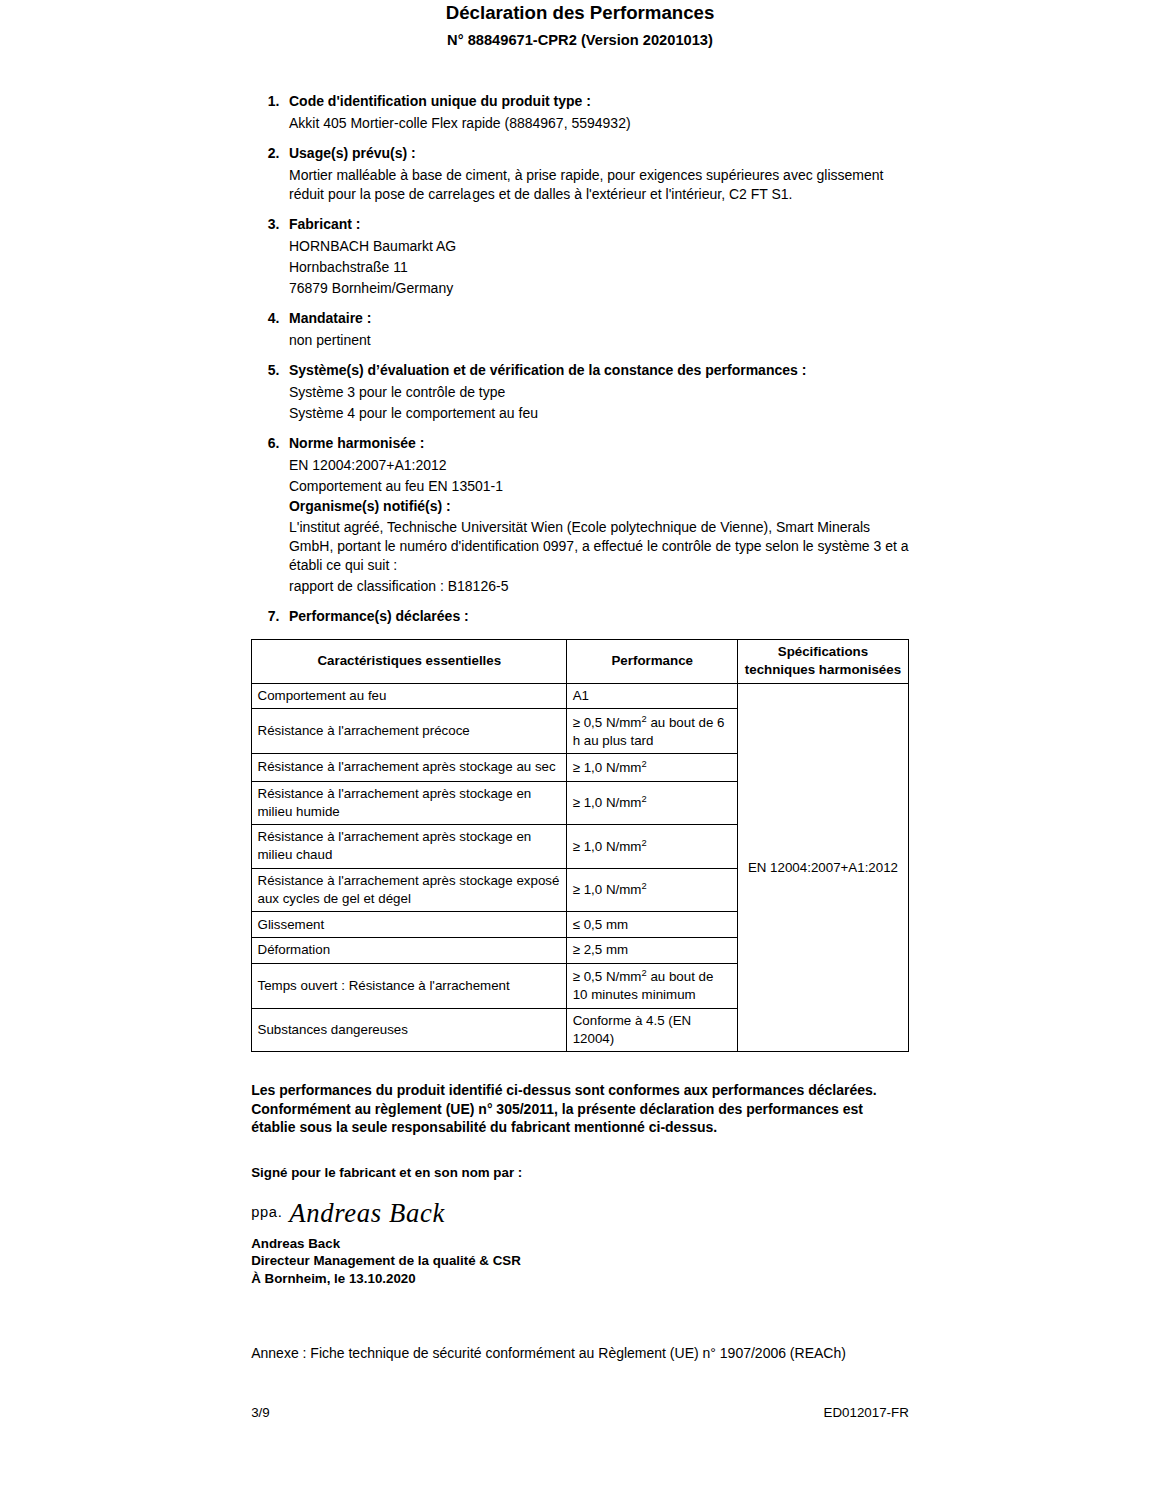Déclaration des Performances
N° 88849671-CPR2 (Version 20201013)
Code d'identification unique du produit type :
Akkit 405 Mortier-colle Flex rapide (8884967, 5594932)
Usage(s) prévu(s) :
Mortier malléable à base de ciment, à prise rapide, pour exigences supérieures avec glissement réduit pour la pose de carrela ges et de dalles à l'extérieur et l'intérieur, C2 FT S1.
Fabricant :
HORNBACH Baumarkt AG
Hornbachstraße 11
76879 Bornheim/Germany
Mandataire :
non pertinent
Système(s) d’évaluation et de vérification de la constance des performances :
Système 3 pour le contrôle de type
Système 4 pour le comportement au feu
Norme harmonisée :
EN 12004:2007+A1:2012
Comportement au feu EN 13501-1
Organisme(s) notifié(s) :
L'institut agréé, Technische Universität Wien (Ecole polytechnique de Vienne), Smart Minerals GmbH, portant le numéro d'identification 0997, a effectué le contrôle de type selon le système 3 et a établi ce qui suit :
rapport de classification : B18126-5
Performance(s) déclarées :
| Caractéristiques essentielles | Performance | Spécifications techniques harmonisées |
| --- | --- | --- |
| Comportement au feu | A1 | EN 12004:2007+A1:2012 |
| Résistance à l'arrachement précoce | ≥ 0,5 N/mm 2 au bout de 6 h au plus tard |
| Résistance à l'arrachement après stockage au sec | ≥ 1,0 N/mm 2 |
| Résistance à l'arrachement après stockage en milieu humide | ≥ 1,0 N/mm 2 |
| Résistance à l'arrachement après stockage en milieu chaud | ≥ 1,0 N/mm 2 |
| Résistance à l'arrachement après stockage exposé aux cycles de gel et dégel | ≥ 1,0 N/mm 2 |
| Glissement | ≤ 0,5 mm |
| Déformation | ≥ 2,5 mm |
| Temps ouvert : Résistance à l'arrachement | ≥ 0,5 N/mm 2 au bout de 10 minutes minimum |
| Substances dangereuses | Conforme à 4.5 (EN 12004) |
Les performances du produit identifié ci-dessus sont conformes aux performances déclarées. Conformément au règlement (UE) n° 305/2011, la présente déclaration des performances est établie sous la seule responsabilité du fabricant mentionné ci-dessus.
Signé pour le fabricant et en son nom par :
ppa. Andreas Back
Andreas Back
Directeur Management de la qualité & CSR
À Bornheim, le 13.10.2020
Annexe : Fiche technique de sécurité conformément au Règlement (UE) n° 1907/2006 (REACh)
3/9 ED012017-FR